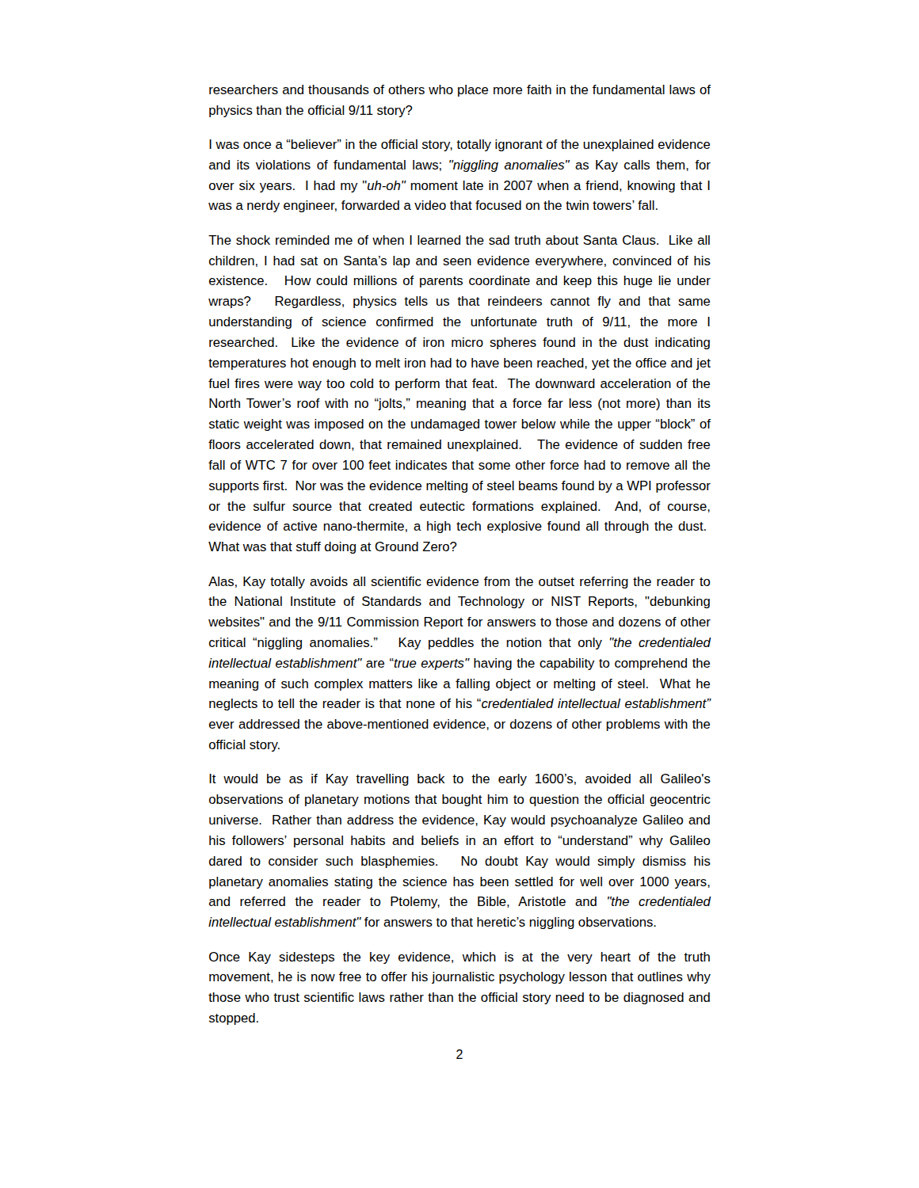researchers and thousands of others who place more faith in the fundamental laws of physics than the official 9/11 story?
I was once a “believer” in the official story, totally ignorant of the unexplained evidence and its violations of fundamental laws; "niggling anomalies" as Kay calls them, for over six years. I had my "uh-oh" moment late in 2007 when a friend, knowing that I was a nerdy engineer, forwarded a video that focused on the twin towers’ fall.
The shock reminded me of when I learned the sad truth about Santa Claus. Like all children, I had sat on Santa’s lap and seen evidence everywhere, convinced of his existence. How could millions of parents coordinate and keep this huge lie under wraps? Regardless, physics tells us that reindeers cannot fly and that same understanding of science confirmed the unfortunate truth of 9/11, the more I researched. Like the evidence of iron micro spheres found in the dust indicating temperatures hot enough to melt iron had to have been reached, yet the office and jet fuel fires were way too cold to perform that feat. The downward acceleration of the North Tower’s roof with no “jolts,” meaning that a force far less (not more) than its static weight was imposed on the undamaged tower below while the upper “block” of floors accelerated down, that remained unexplained. The evidence of sudden free fall of WTC 7 for over 100 feet indicates that some other force had to remove all the supports first. Nor was the evidence melting of steel beams found by a WPI professor or the sulfur source that created eutectic formations explained. And, of course, evidence of active nano-thermite, a high tech explosive found all through the dust. What was that stuff doing at Ground Zero?
Alas, Kay totally avoids all scientific evidence from the outset referring the reader to the National Institute of Standards and Technology or NIST Reports, "debunking websites" and the 9/11 Commission Report for answers to those and dozens of other critical “niggling anomalies.” Kay peddles the notion that only "the credentialed intellectual establishment" are “true experts" having the capability to comprehend the meaning of such complex matters like a falling object or melting of steel. What he neglects to tell the reader is that none of his “credentialed intellectual establishment” ever addressed the above-mentioned evidence, or dozens of other problems with the official story.
It would be as if Kay travelling back to the early 1600’s, avoided all Galileo's observations of planetary motions that bought him to question the official geocentric universe. Rather than address the evidence, Kay would psychoanalyze Galileo and his followers’ personal habits and beliefs in an effort to “understand” why Galileo dared to consider such blasphemies. No doubt Kay would simply dismiss his planetary anomalies stating the science has been settled for well over 1000 years, and referred the reader to Ptolemy, the Bible, Aristotle and "the credentialed intellectual establishment" for answers to that heretic’s niggling observations.
Once Kay sidesteps the key evidence, which is at the very heart of the truth movement, he is now free to offer his journalistic psychology lesson that outlines why those who trust scientific laws rather than the official story need to be diagnosed and stopped.
2